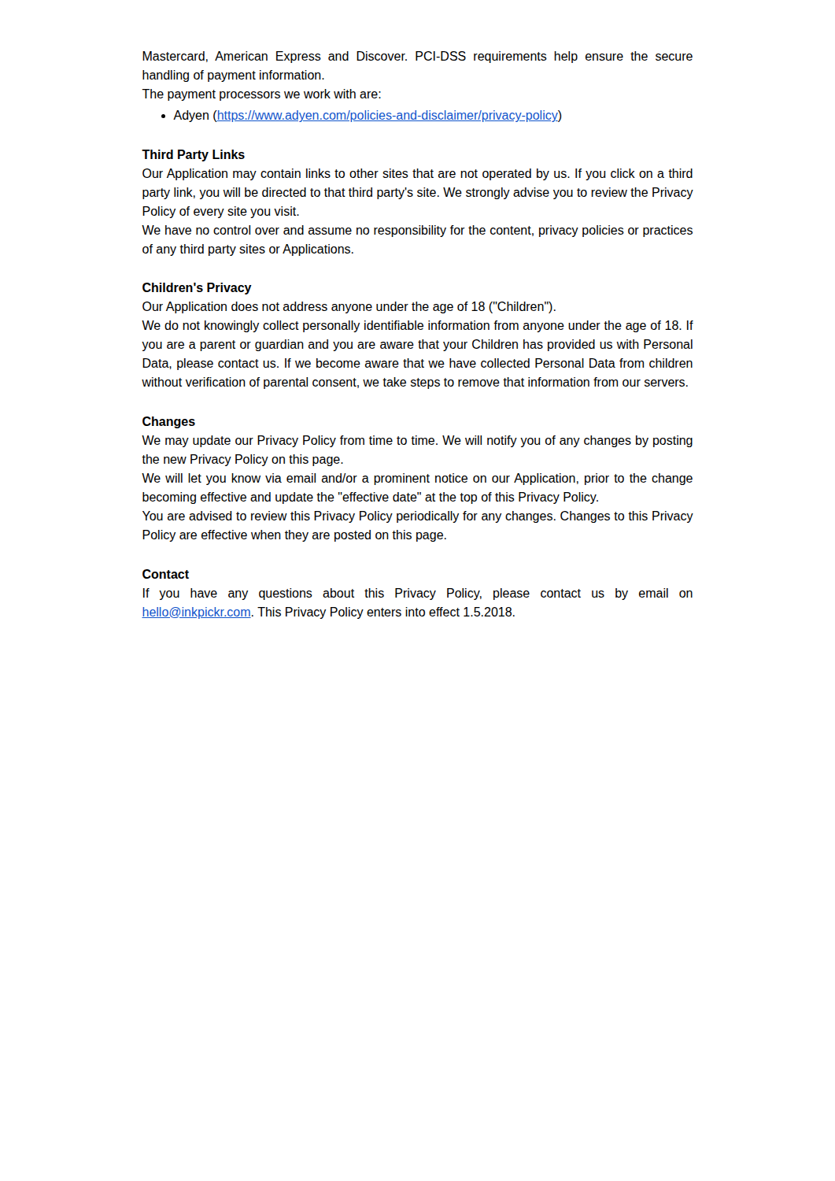Mastercard, American Express and Discover. PCI-DSS requirements help ensure the secure handling of payment information.
The payment processors we work with are:
Adyen (https://www.adyen.com/policies-and-disclaimer/privacy-policy)
Third Party Links
Our Application may contain links to other sites that are not operated by us. If you click on a third party link, you will be directed to that third party's site. We strongly advise you to review the Privacy Policy of every site you visit.
We have no control over and assume no responsibility for the content, privacy policies or practices of any third party sites or Applications.
Children's Privacy
Our Application does not address anyone under the age of 18 ("Children").
We do not knowingly collect personally identifiable information from anyone under the age of 18. If you are a parent or guardian and you are aware that your Children has provided us with Personal Data, please contact us. If we become aware that we have collected Personal Data from children without verification of parental consent, we take steps to remove that information from our servers.
Changes
We may update our Privacy Policy from time to time. We will notify you of any changes by posting the new Privacy Policy on this page.
We will let you know via email and/or a prominent notice on our Application, prior to the change becoming effective and update the "effective date" at the top of this Privacy Policy.
You are advised to review this Privacy Policy periodically for any changes. Changes to this Privacy Policy are effective when they are posted on this page.
Contact
If you have any questions about this Privacy Policy, please contact us by email on hello@inkpickr.com. This Privacy Policy enters into effect 1.5.2018.